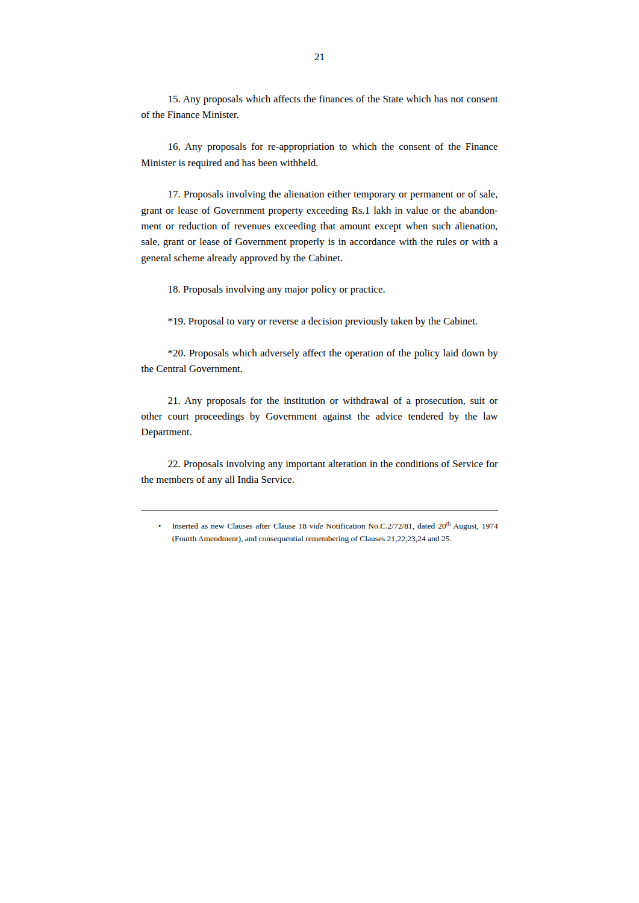21
15. Any proposals which affects the finances of the State which has not consent of the Finance Minister.
16. Any proposals for re-appropriation to which the consent of the Finance Minister is required and has been withheld.
17. Proposals involving the alienation either temporary or permanent or of sale, grant or lease of Government property exceeding Rs.1 lakh in value or the abandonment or reduction of revenues exceeding that amount except when such alienation, sale, grant or lease of Government properly is in accordance with the rules or with a general scheme already approved by the Cabinet.
18. Proposals involving any major policy or practice.
*19. Proposal to vary or reverse a decision previously taken by the Cabinet.
*20. Proposals which adversely affect the operation of the policy laid down by the Central Government.
21. Any proposals for the institution or withdrawal of a prosecution, suit or other court proceedings by Government against the advice tendered by the law Department.
22. Proposals involving any important alteration in the conditions of Service for the members of any all India Service.
Inserted as new Clauses after Clause 18 vide Notification No.C.2/72/81, dated 20th August, 1974 (Fourth Amendment), and consequential remembering of Clauses 21,22,23,24 and 25.